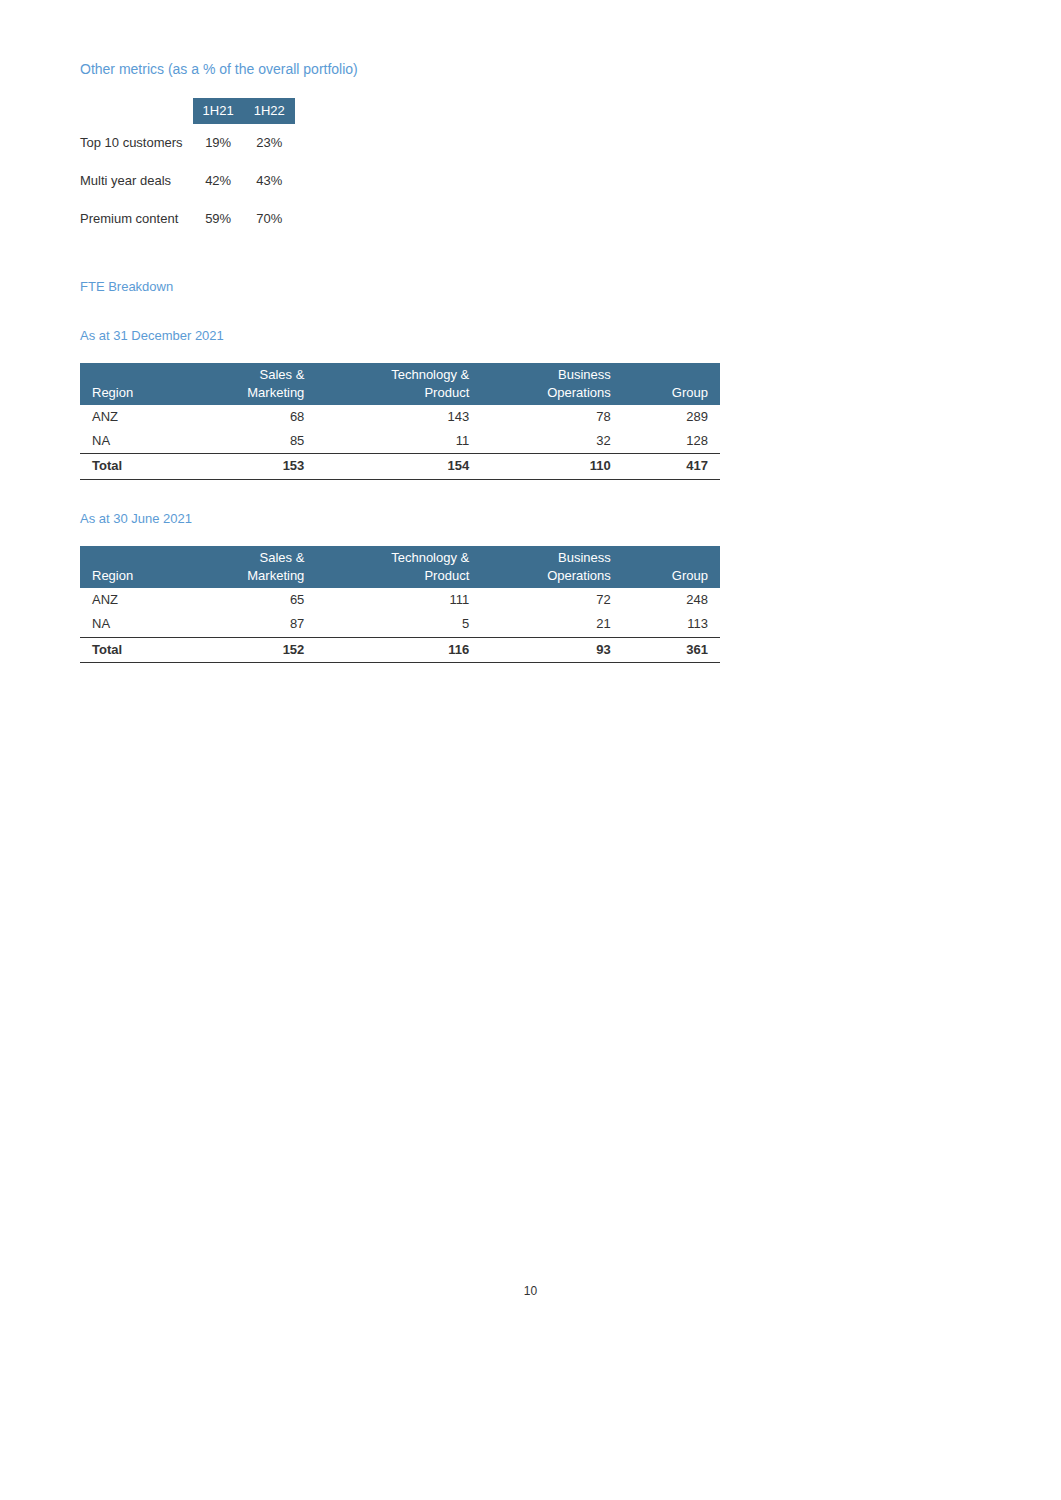Other metrics (as a % of the overall portfolio)
| | 1H21 | 1H22 |
| --- | --- | --- |
| Top 10 customers | 19% | 23% |
| Multi year deals | 42% | 43% |
| Premium content | 59% | 70% |
FTE Breakdown
As at 31 December 2021
| Region | Sales & Marketing | Technology & Product | Business Operations | Group |
| --- | --- | --- | --- | --- |
| ANZ | 68 | 143 | 78 | 289 |
| NA | 85 | 11 | 32 | 128 |
| Total | 153 | 154 | 110 | 417 |
As at 30 June 2021
| Region | Sales & Marketing | Technology & Product | Business Operations | Group |
| --- | --- | --- | --- | --- |
| ANZ | 65 | 111 | 72 | 248 |
| NA | 87 | 5 | 21 | 113 |
| Total | 152 | 116 | 93 | 361 |
10